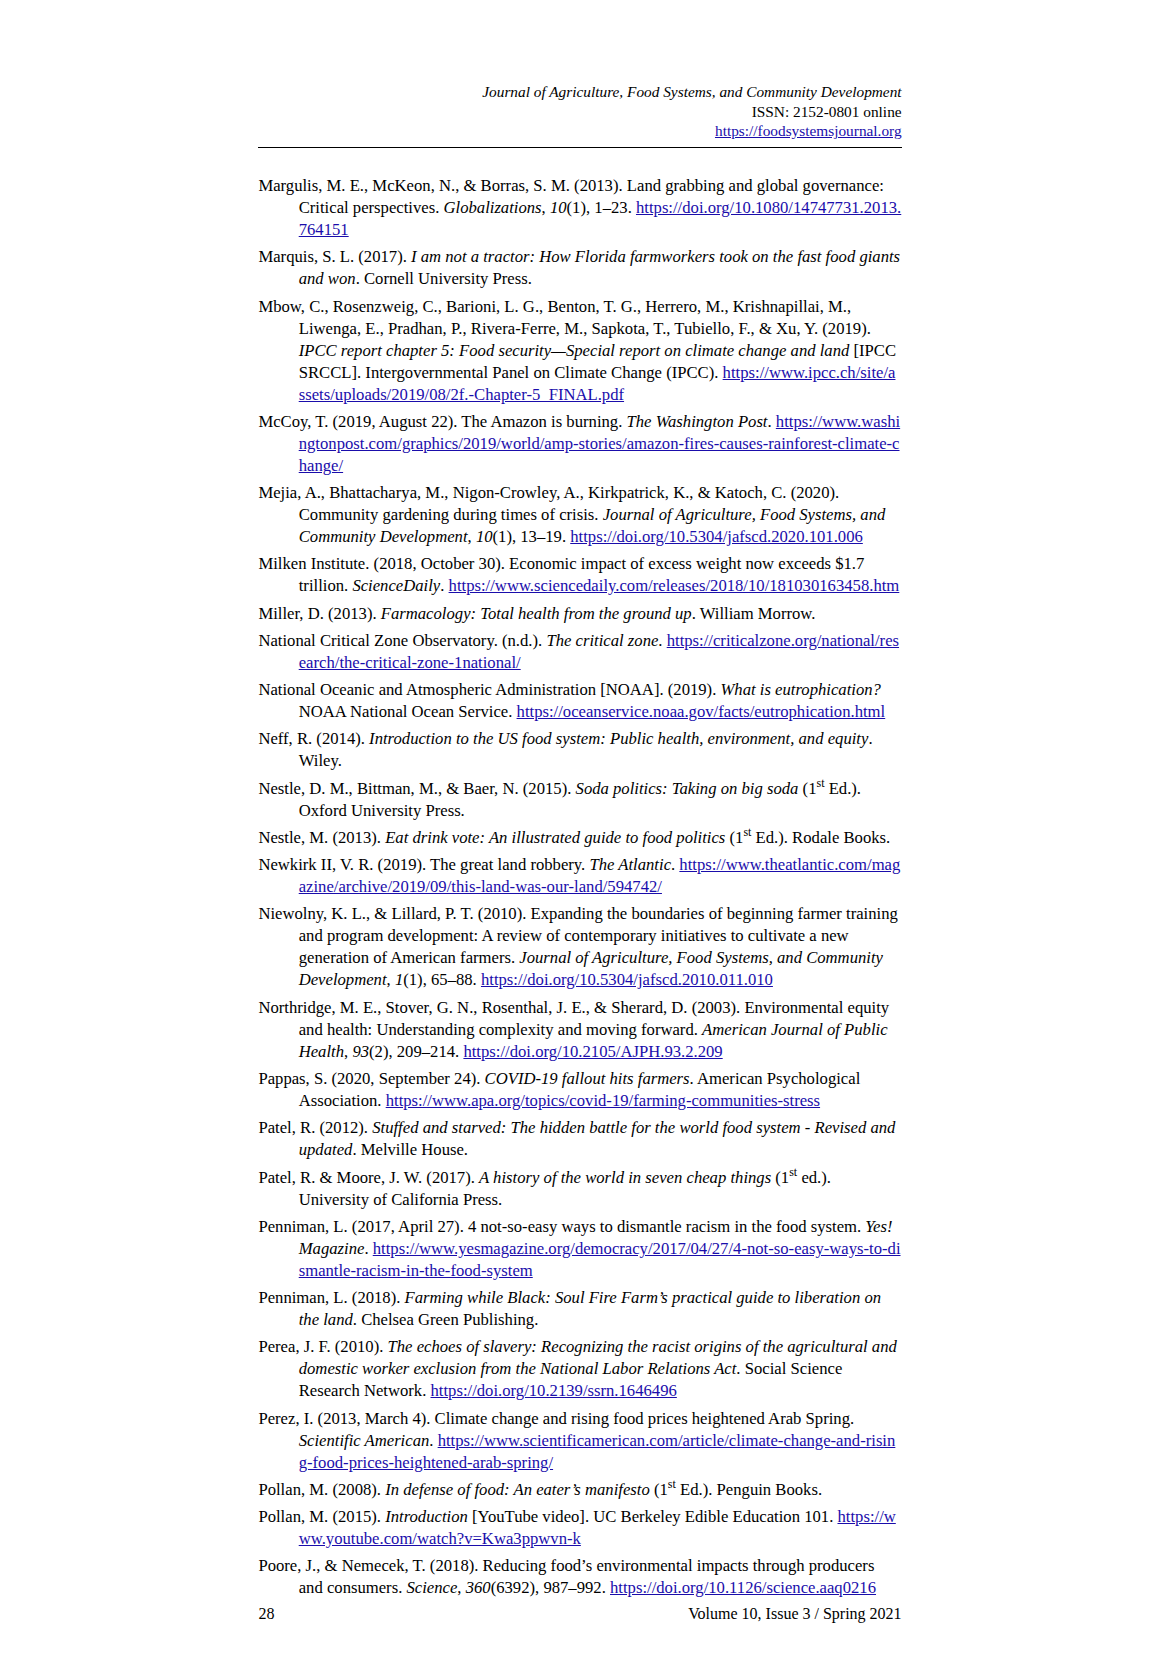Journal of Agriculture, Food Systems, and Community Development
ISSN: 2152-0801 online
https://foodsystemsjournal.org
Margulis, M. E., McKeon, N., & Borras, S. M. (2013). Land grabbing and global governance: Critical perspectives. Globalizations, 10(1), 1–23. https://doi.org/10.1080/14747731.2013.764151
Marquis, S. L. (2017). I am not a tractor: How Florida farmworkers took on the fast food giants and won. Cornell University Press.
Mbow, C., Rosenzweig, C., Barioni, L. G., Benton, T. G., Herrero, M., Krishnapillai, M., Liwenga, E., Pradhan, P., Rivera-Ferre, M., Sapkota, T., Tubiello, F., & Xu, Y. (2019). IPCC report chapter 5: Food security—Special report on climate change and land [IPCC SRCCL]. Intergovernmental Panel on Climate Change (IPCC). https://www.ipcc.ch/site/assets/uploads/2019/08/2f.-Chapter-5_FINAL.pdf
McCoy, T. (2019, August 22). The Amazon is burning. The Washington Post. https://www.washingtonpost.com/graphics/2019/world/amp-stories/amazon-fires-causes-rainforest-climate-change/
Mejia, A., Bhattacharya, M., Nigon-Crowley, A., Kirkpatrick, K., & Katoch, C. (2020). Community gardening during times of crisis. Journal of Agriculture, Food Systems, and Community Development, 10(1), 13–19. https://doi.org/10.5304/jafscd.2020.101.006
Milken Institute. (2018, October 30). Economic impact of excess weight now exceeds $1.7 trillion. ScienceDaily. https://www.sciencedaily.com/releases/2018/10/181030163458.htm
Miller, D. (2013). Farmacology: Total health from the ground up. William Morrow.
National Critical Zone Observatory. (n.d.). The critical zone. https://criticalzone.org/national/research/the-critical-zone-1national/
National Oceanic and Atmospheric Administration [NOAA]. (2019). What is eutrophication? NOAA National Ocean Service. https://oceanservice.noaa.gov/facts/eutrophication.html
Neff, R. (2014). Introduction to the US food system: Public health, environment, and equity. Wiley.
Nestle, D. M., Bittman, M., & Baer, N. (2015). Soda politics: Taking on big soda (1st Ed.). Oxford University Press.
Nestle, M. (2013). Eat drink vote: An illustrated guide to food politics (1st Ed.). Rodale Books.
Newkirk II, V. R. (2019). The great land robbery. The Atlantic. https://www.theatlantic.com/magazine/archive/2019/09/this-land-was-our-land/594742/
Niewolny, K. L., & Lillard, P. T. (2010). Expanding the boundaries of beginning farmer training and program development: A review of contemporary initiatives to cultivate a new generation of American farmers. Journal of Agriculture, Food Systems, and Community Development, 1(1), 65–88. https://doi.org/10.5304/jafscd.2010.011.010
Northridge, M. E., Stover, G. N., Rosenthal, J. E., & Sherard, D. (2003). Environmental equity and health: Understanding complexity and moving forward. American Journal of Public Health, 93(2), 209–214. https://doi.org/10.2105/AJPH.93.2.209
Pappas, S. (2020, September 24). COVID-19 fallout hits farmers. American Psychological Association. https://www.apa.org/topics/covid-19/farming-communities-stress
Patel, R. (2012). Stuffed and starved: The hidden battle for the world food system - Revised and updated. Melville House.
Patel, R. & Moore, J. W. (2017). A history of the world in seven cheap things (1st ed.). University of California Press.
Penniman, L. (2017, April 27). 4 not-so-easy ways to dismantle racism in the food system. Yes! Magazine. https://www.yesmagazine.org/democracy/2017/04/27/4-not-so-easy-ways-to-dismantle-racism-in-the-food-system
Penniman, L. (2018). Farming while Black: Soul Fire Farm’s practical guide to liberation on the land. Chelsea Green Publishing.
Perea, J. F. (2010). The echoes of slavery: Recognizing the racist origins of the agricultural and domestic worker exclusion from the National Labor Relations Act. Social Science Research Network. https://doi.org/10.2139/ssrn.1646496
Perez, I. (2013, March 4). Climate change and rising food prices heightened Arab Spring. Scientific American. https://www.scientificamerican.com/article/climate-change-and-rising-food-prices-heightened-arab-spring/
Pollan, M. (2008). In defense of food: An eater’s manifesto (1st Ed.). Penguin Books.
Pollan, M. (2015). Introduction [YouTube video]. UC Berkeley Edible Education 101. https://www.youtube.com/watch?v=Kwa3ppwvn-k
Poore, J., & Nemecek, T. (2018). Reducing food’s environmental impacts through producers and consumers. Science, 360(6392), 987–992. https://doi.org/10.1126/science.aaq0216
28 Volume 10, Issue 3 / Spring 2021